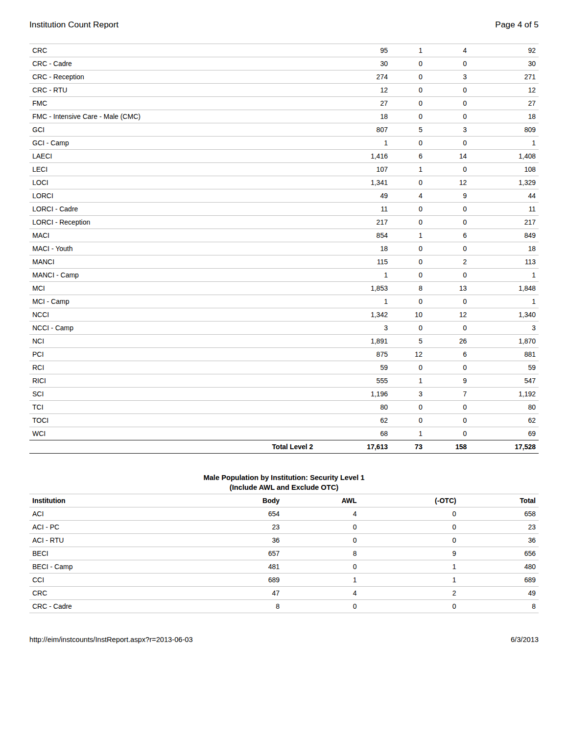Institution Count Report
Page 4 of 5
| CRC | 95 | 1 | 4 | 92 |
| CRC - Cadre | 30 | 0 | 0 | 30 |
| CRC - Reception | 274 | 0 | 3 | 271 |
| CRC - RTU | 12 | 0 | 0 | 12 |
| FMC | 27 | 0 | 0 | 27 |
| FMC - Intensive Care - Male (CMC) | 18 | 0 | 0 | 18 |
| GCI | 807 | 5 | 3 | 809 |
| GCI - Camp | 1 | 0 | 0 | 1 |
| LAECI | 1,416 | 6 | 14 | 1,408 |
| LECI | 107 | 1 | 0 | 108 |
| LOCI | 1,341 | 0 | 12 | 1,329 |
| LORCI | 49 | 4 | 9 | 44 |
| LORCI - Cadre | 11 | 0 | 0 | 11 |
| LORCI - Reception | 217 | 0 | 0 | 217 |
| MACI | 854 | 1 | 6 | 849 |
| MACI - Youth | 18 | 0 | 0 | 18 |
| MANCI | 115 | 0 | 2 | 113 |
| MANCI - Camp | 1 | 0 | 0 | 1 |
| MCI | 1,853 | 8 | 13 | 1,848 |
| MCI - Camp | 1 | 0 | 0 | 1 |
| NCCI | 1,342 | 10 | 12 | 1,340 |
| NCCI - Camp | 3 | 0 | 0 | 3 |
| NCI | 1,891 | 5 | 26 | 1,870 |
| PCI | 875 | 12 | 6 | 881 |
| RCI | 59 | 0 | 0 | 59 |
| RICI | 555 | 1 | 9 | 547 |
| SCI | 1,196 | 3 | 7 | 1,192 |
| TCI | 80 | 0 | 0 | 80 |
| TOCI | 62 | 0 | 0 | 62 |
| WCI | 68 | 1 | 0 | 69 |
| Total Level 2 | 17,613 | 73 | 158 | 17,528 |
Male Population by Institution: Security Level 1
(Include AWL and Exclude OTC)
| Institution | Body | AWL | (-OTC) | Total |
| ACI | 654 | 4 | 0 | 658 |
| ACI - PC | 23 | 0 | 0 | 23 |
| ACI - RTU | 36 | 0 | 0 | 36 |
| BECI | 657 | 8 | 9 | 656 |
| BECI - Camp | 481 | 0 | 1 | 480 |
| CCI | 689 | 1 | 1 | 689 |
| CRC | 47 | 4 | 2 | 49 |
| CRC - Cadre | 8 | 0 | 0 | 8 |
http://eim/instcounts/InstReport.aspx?r=2013-06-03
6/3/2013